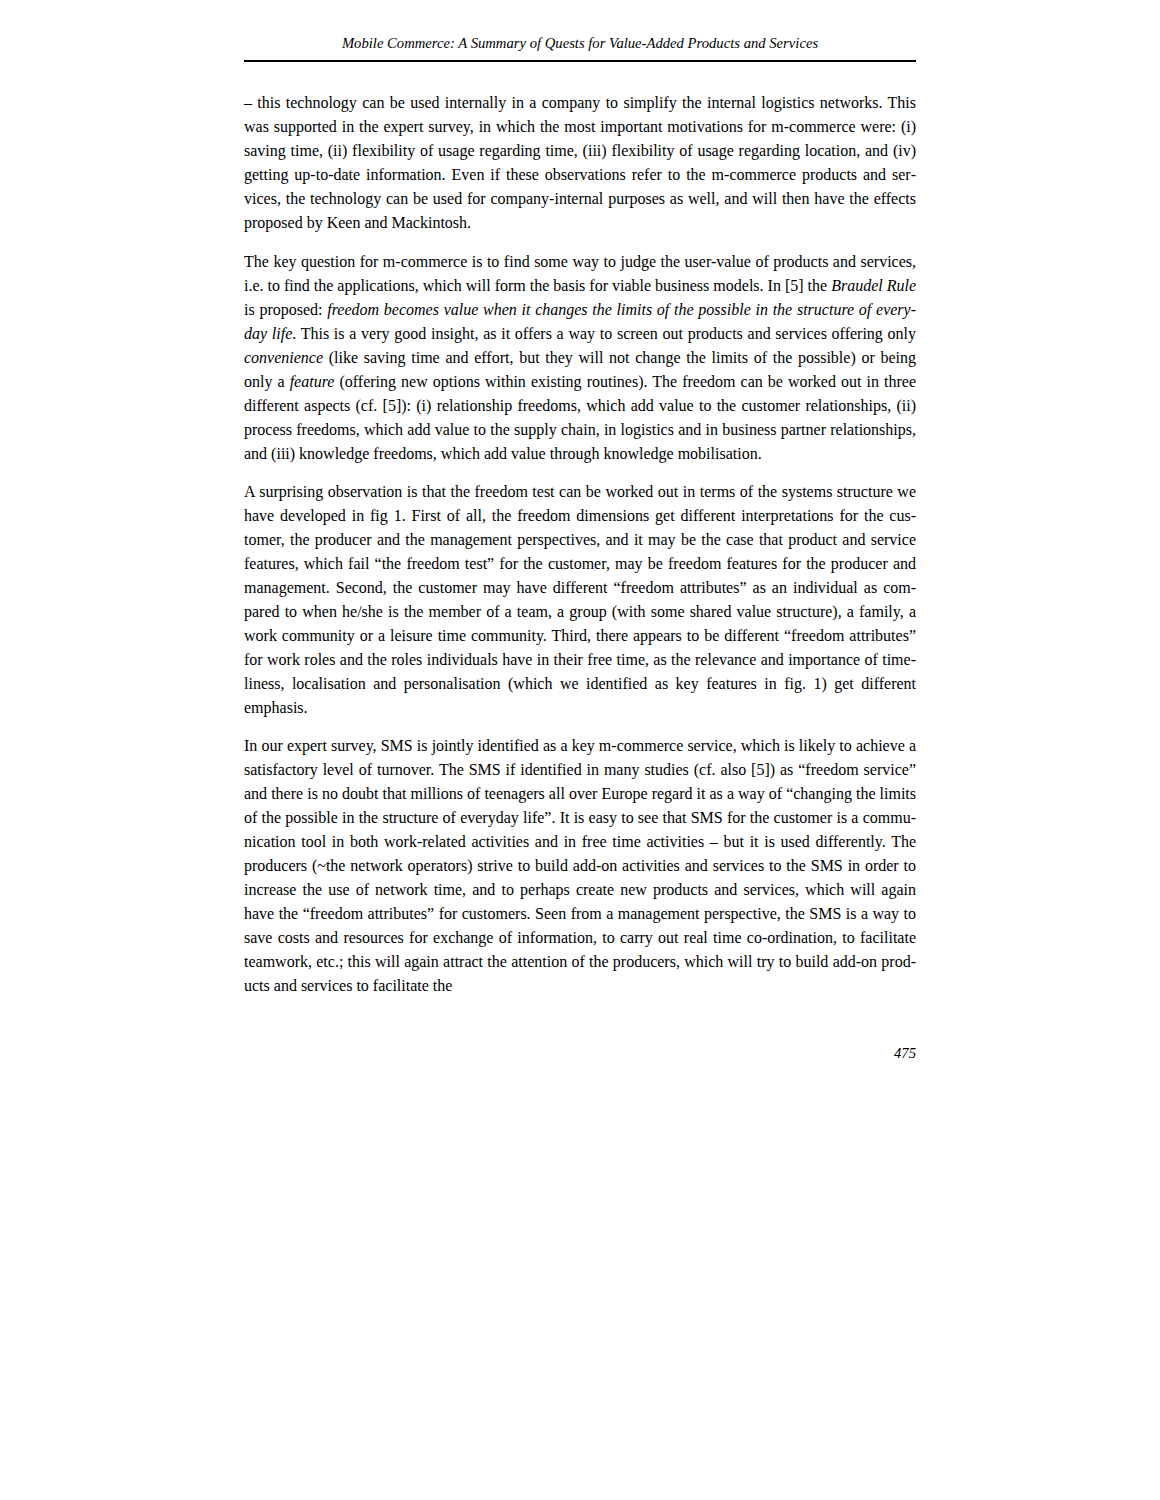Mobile Commerce: A Summary of Quests for Value-Added Products and Services
– this technology can be used internally in a company to simplify the internal logistics networks. This was supported in the expert survey, in which the most important motivations for m-commerce were: (i) saving time, (ii) flexibility of usage regarding time, (iii) flexibility of usage regarding location, and (iv) getting up-to-date information. Even if these observations refer to the m-commerce products and services, the technology can be used for company-internal purposes as well, and will then have the effects proposed by Keen and Mackintosh.
The key question for m-commerce is to find some way to judge the user-value of products and services, i.e. to find the applications, which will form the basis for viable business models. In [5] the Braudel Rule is proposed: freedom becomes value when it changes the limits of the possible in the structure of everyday life. This is a very good insight, as it offers a way to screen out products and services offering only convenience (like saving time and effort, but they will not change the limits of the possible) or being only a feature (offering new options within existing routines). The freedom can be worked out in three different aspects (cf. [5]): (i) relationship freedoms, which add value to the customer relationships, (ii) process freedoms, which add value to the supply chain, in logistics and in business partner relationships, and (iii) knowledge freedoms, which add value through knowledge mobilisation.
A surprising observation is that the freedom test can be worked out in terms of the systems structure we have developed in fig 1. First of all, the freedom dimensions get different interpretations for the customer, the producer and the management perspectives, and it may be the case that product and service features, which fail “the freedom test” for the customer, may be freedom features for the producer and management. Second, the customer may have different “freedom attributes” as an individual as compared to when he/she is the member of a team, a group (with some shared value structure), a family, a work community or a leisure time community. Third, there appears to be different “freedom attributes” for work roles and the roles individuals have in their free time, as the relevance and importance of timeliness, localisation and personalisation (which we identified as key features in fig. 1) get different emphasis.
In our expert survey, SMS is jointly identified as a key m-commerce service, which is likely to achieve a satisfactory level of turnover. The SMS if identified in many studies (cf. also [5]) as “freedom service” and there is no doubt that millions of teenagers all over Europe regard it as a way of “changing the limits of the possible in the structure of everyday life”. It is easy to see that SMS for the customer is a communication tool in both work-related activities and in free time activities – but it is used differently. The producers (~the network operators) strive to build add-on activities and services to the SMS in order to increase the use of network time, and to perhaps create new products and services, which will again have the “freedom attributes” for customers. Seen from a management perspective, the SMS is a way to save costs and resources for exchange of information, to carry out real time co-ordination, to facilitate teamwork, etc.; this will again attract the attention of the producers, which will try to build add-on products and services to facilitate the
475